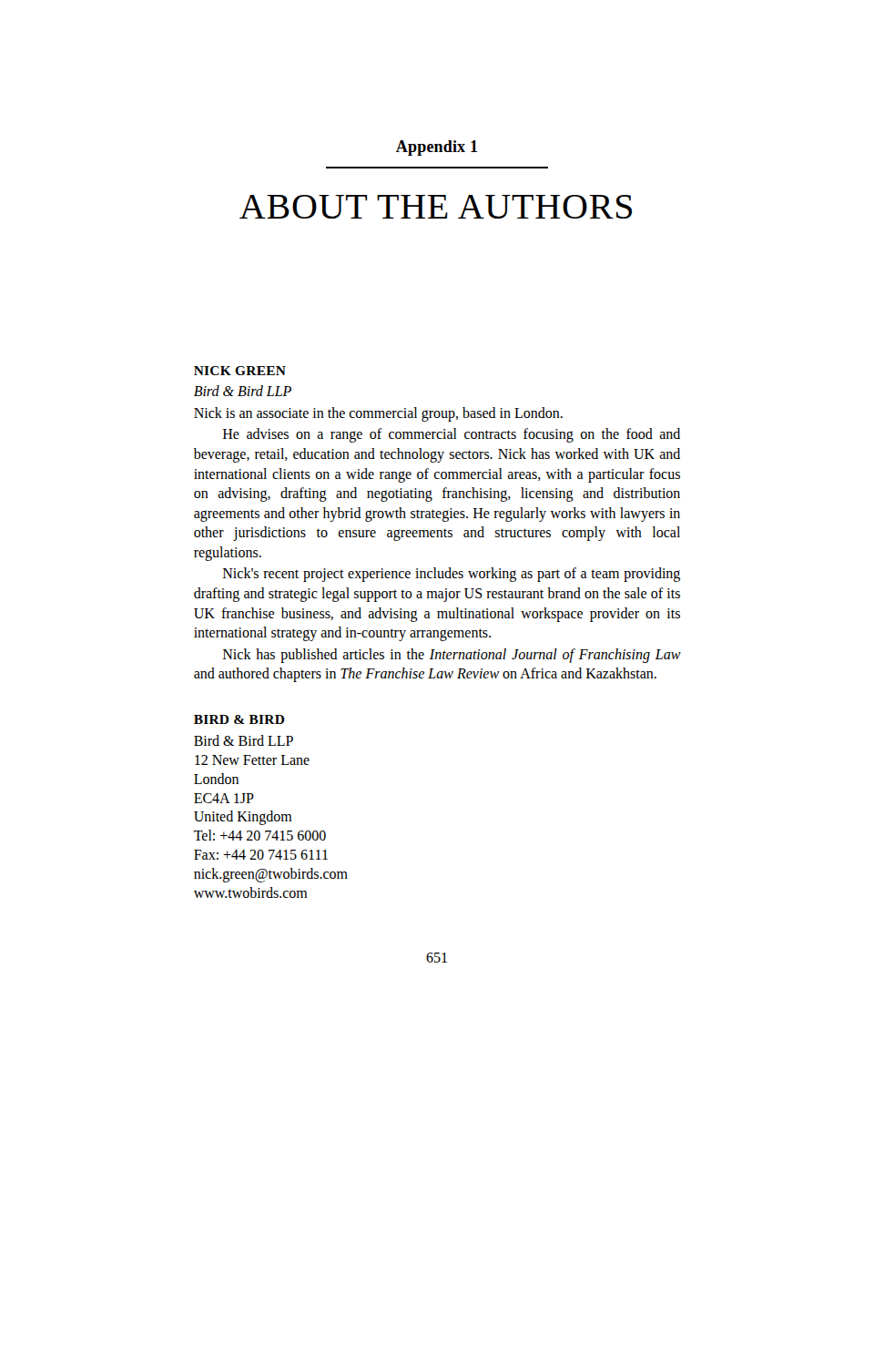Appendix 1
ABOUT THE AUTHORS
NICK GREEN
Bird & Bird LLP
Nick is an associate in the commercial group, based in London.
He advises on a range of commercial contracts focusing on the food and beverage, retail, education and technology sectors. Nick has worked with UK and international clients on a wide range of commercial areas, with a particular focus on advising, drafting and negotiating franchising, licensing and distribution agreements and other hybrid growth strategies. He regularly works with lawyers in other jurisdictions to ensure agreements and structures comply with local regulations.
Nick's recent project experience includes working as part of a team providing drafting and strategic legal support to a major US restaurant brand on the sale of its UK franchise business, and advising a multinational workspace provider on its international strategy and in-country arrangements.
Nick has published articles in the International Journal of Franchising Law and authored chapters in The Franchise Law Review on Africa and Kazakhstan.
BIRD & BIRD
Bird & Bird LLP
12 New Fetter Lane
London
EC4A 1JP
United Kingdom
Tel: +44 20 7415 6000
Fax: +44 20 7415 6111
nick.green@twobirds.com
www.twobirds.com
651